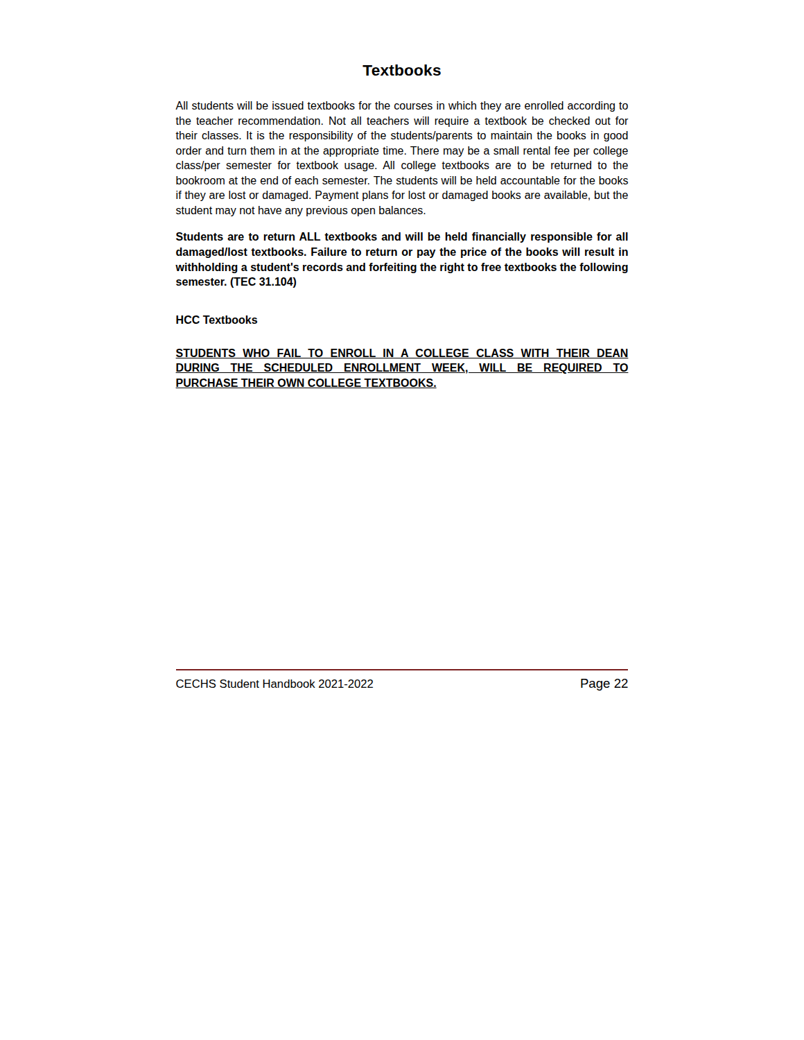Textbooks
All students will be issued textbooks for the courses in which they are enrolled according to the teacher recommendation. Not all teachers will require a textbook be checked out for their classes. It is the responsibility of the students/parents to maintain the books in good order and turn them in at the appropriate time. There may be a small rental fee per college class/per semester for textbook usage. All college textbooks are to be returned to the bookroom at the end of each semester. The students will be held accountable for the books if they are lost or damaged. Payment plans for lost or damaged books are available, but the student may not have any previous open balances.
Students are to return ALL textbooks and will be held financially responsible for all damaged/lost textbooks. Failure to return or pay the price of the books will result in withholding a student's records and forfeiting the right to free textbooks the following semester. (TEC 31.104)
HCC Textbooks
Students who fail to enroll in a college class with their dean during the scheduled enrollment week, will be required to purchase their own college textbooks.
CECHS Student Handbook 2021-2022
Page 22